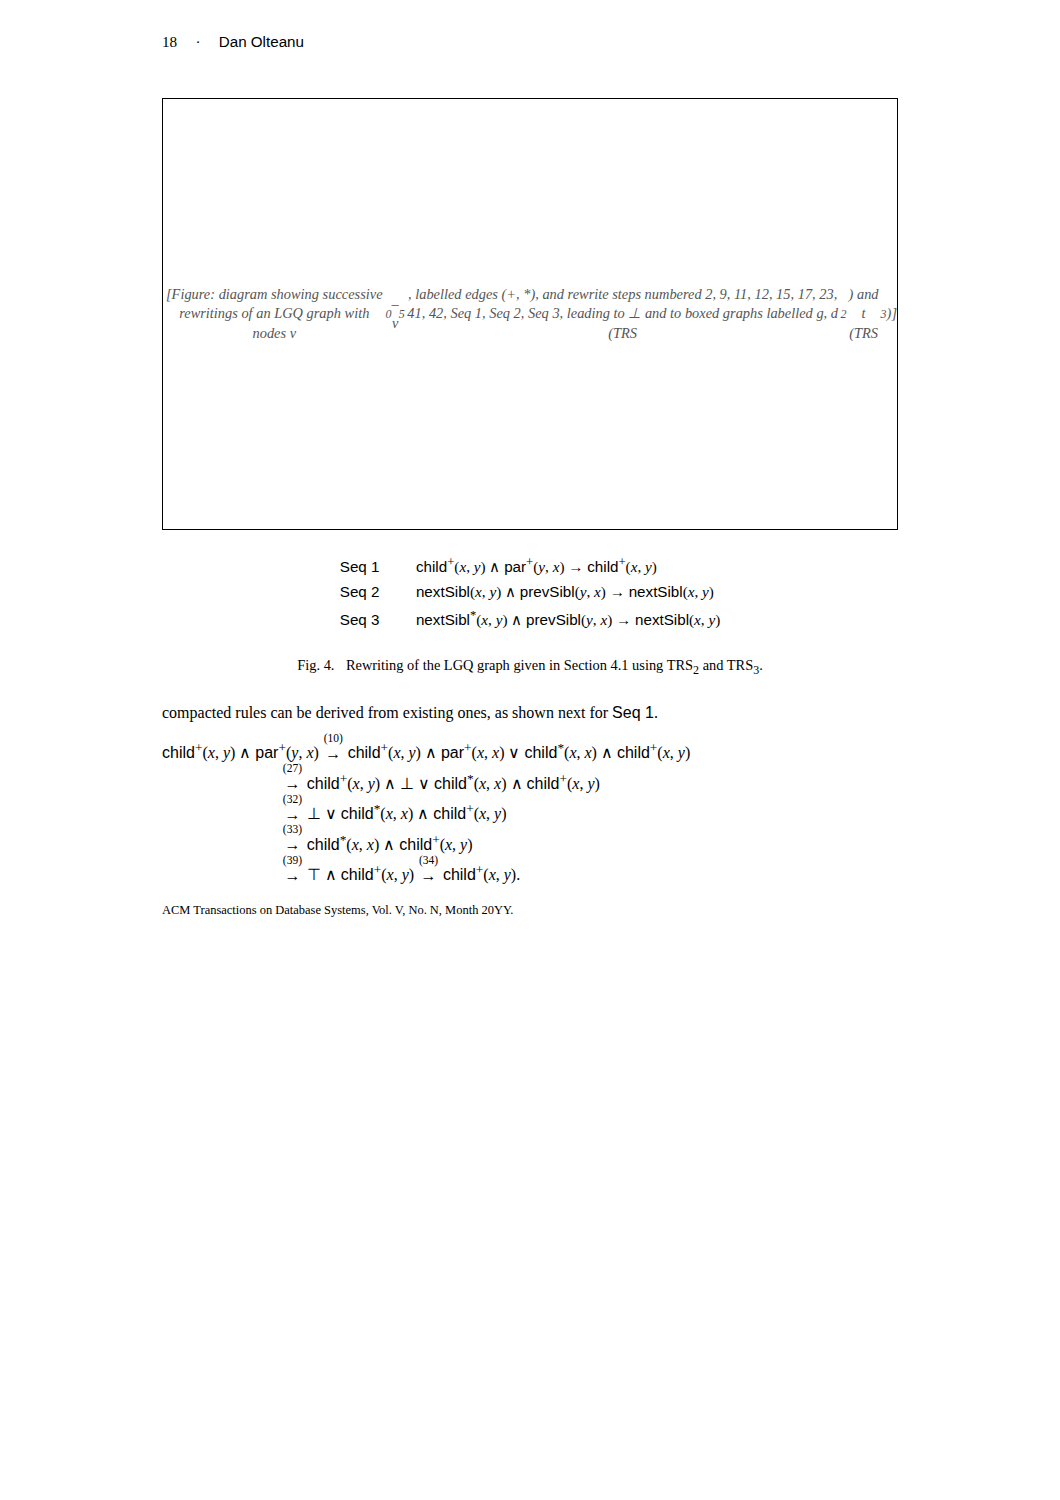18·Dan Olteanu
[Figure: diagram showing successive rewritings of an LGQ graph with nodes v0–v5, labelled edges (+, *), and rewrite steps numbered 2, 9, 11, 12, 15, 17, 23, 41, 42, Seq 1, Seq 2, Seq 3, leading to ⊥ and to boxed graphs labelled g, d (TRS2) and t (TRS3)]
| Seq 1 | child + ( x , y ) ∧ par + ( y , x ) → child + ( x , y ) |
| Seq 2 | nextSibl ( x , y ) ∧ prevSibl ( y , x ) → nextSibl ( x , y ) |
| Seq 3 | nextSibl * ( x , y ) ∧ prevSibl ( y , x ) → nextSibl ( x , y ) |
Fig. 4. Rewriting of the LGQ graph given in Section 4.1 using TRS2 and TRS3.
compacted rules can be derived from existing ones, as shown next for Seq 1.
child+(x, y) ∧ par+(y, x) (10)→ child+(x, y) ∧ par+(x, x) ∨ child*(x, x) ∧ child+(x, y) (27)→ child+(x, y) ∧ ⊥ ∨ child*(x, x) ∧ child+(x, y) (32)→ ⊥ ∨ child*(x, x) ∧ child+(x, y) (33)→ child*(x, x) ∧ child+(x, y) (39)→ ⊤ ∧ child+(x, y) (34)→ child+(x, y).
ACM Transactions on Database Systems, Vol. V, No. N, Month 20YY.